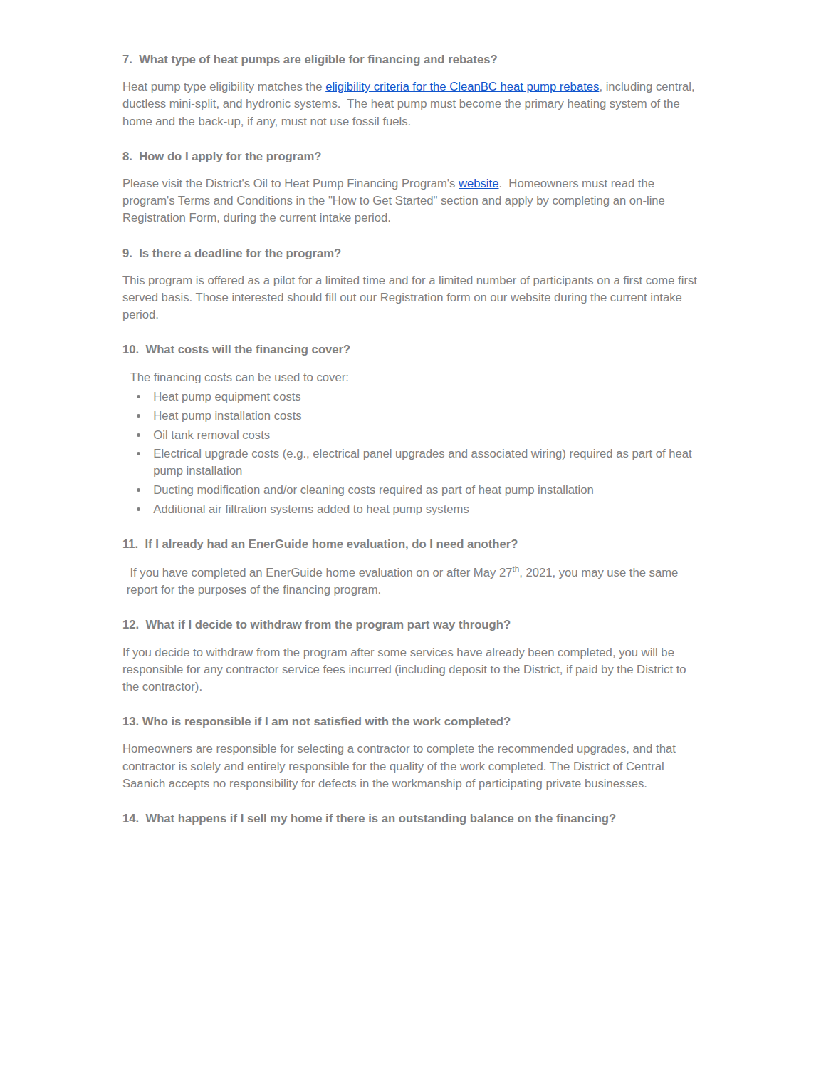7. What type of heat pumps are eligible for financing and rebates?
Heat pump type eligibility matches the eligibility criteria for the CleanBC heat pump rebates, including central, ductless mini-split, and hydronic systems. The heat pump must become the primary heating system of the home and the back-up, if any, must not use fossil fuels.
8. How do I apply for the program?
Please visit the District's Oil to Heat Pump Financing Program's website. Homeowners must read the program's Terms and Conditions in the "How to Get Started" section and apply by completing an on-line Registration Form, during the current intake period.
9. Is there a deadline for the program?
This program is offered as a pilot for a limited time and for a limited number of participants on a first come first served basis. Those interested should fill out our Registration form on our website during the current intake period.
10. What costs will the financing cover?
The financing costs can be used to cover:
Heat pump equipment costs
Heat pump installation costs
Oil tank removal costs
Electrical upgrade costs (e.g., electrical panel upgrades and associated wiring) required as part of heat pump installation
Ducting modification and/or cleaning costs required as part of heat pump installation
Additional air filtration systems added to heat pump systems
11. If I already had an EnerGuide home evaluation, do I need another?
If you have completed an EnerGuide home evaluation on or after May 27th, 2021, you may use the same report for the purposes of the financing program.
12. What if I decide to withdraw from the program part way through?
If you decide to withdraw from the program after some services have already been completed, you will be responsible for any contractor service fees incurred (including deposit to the District, if paid by the District to the contractor).
13. Who is responsible if I am not satisfied with the work completed?
Homeowners are responsible for selecting a contractor to complete the recommended upgrades, and that contractor is solely and entirely responsible for the quality of the work completed. The District of Central Saanich accepts no responsibility for defects in the workmanship of participating private businesses.
14. What happens if I sell my home if there is an outstanding balance on the financing?